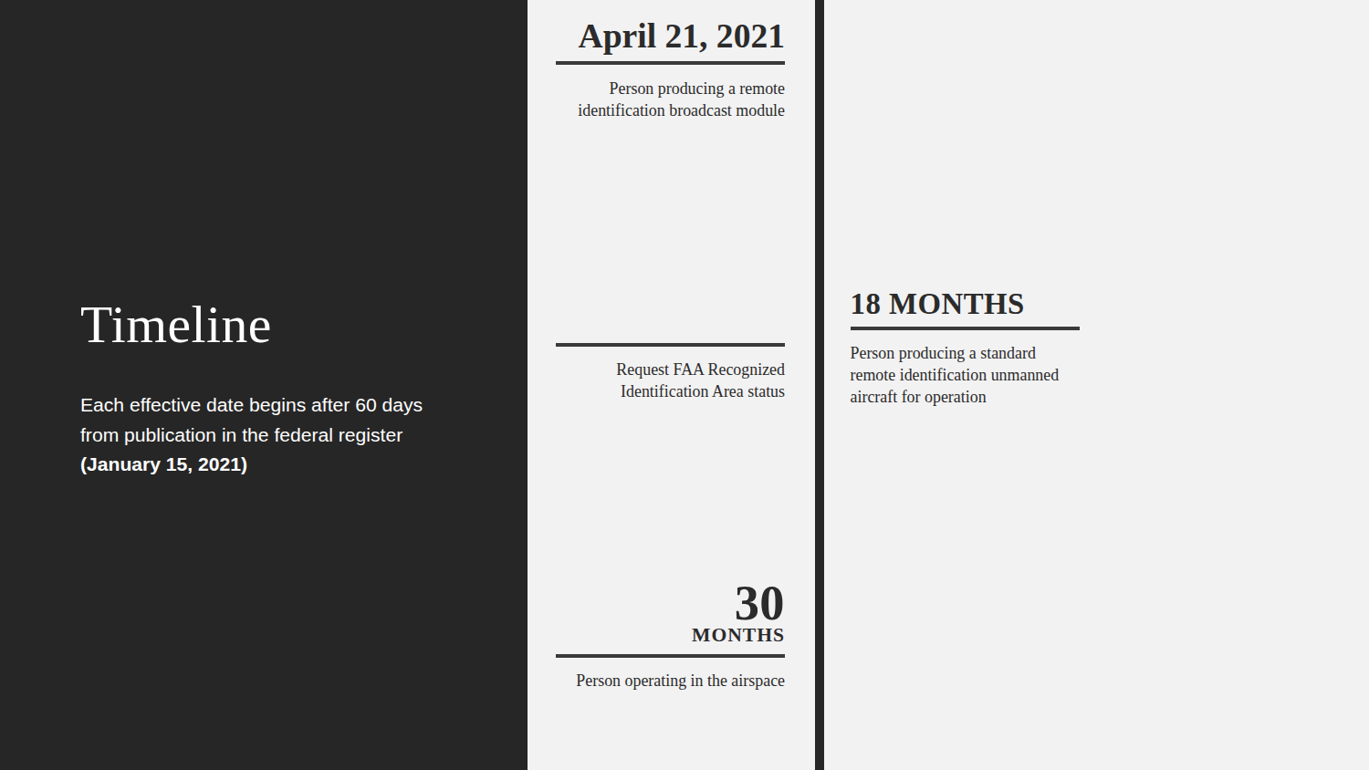Timeline
Each effective date begins after 60 days from publication in the federal register (January 15, 2021)
April 21, 2021
Person producing a remote identification broadcast module
Request FAA Recognized Identification Area status
30 MONTHS
Person operating in the airspace
18 MONTHS
Person producing a standard remote identification unmanned aircraft for operation